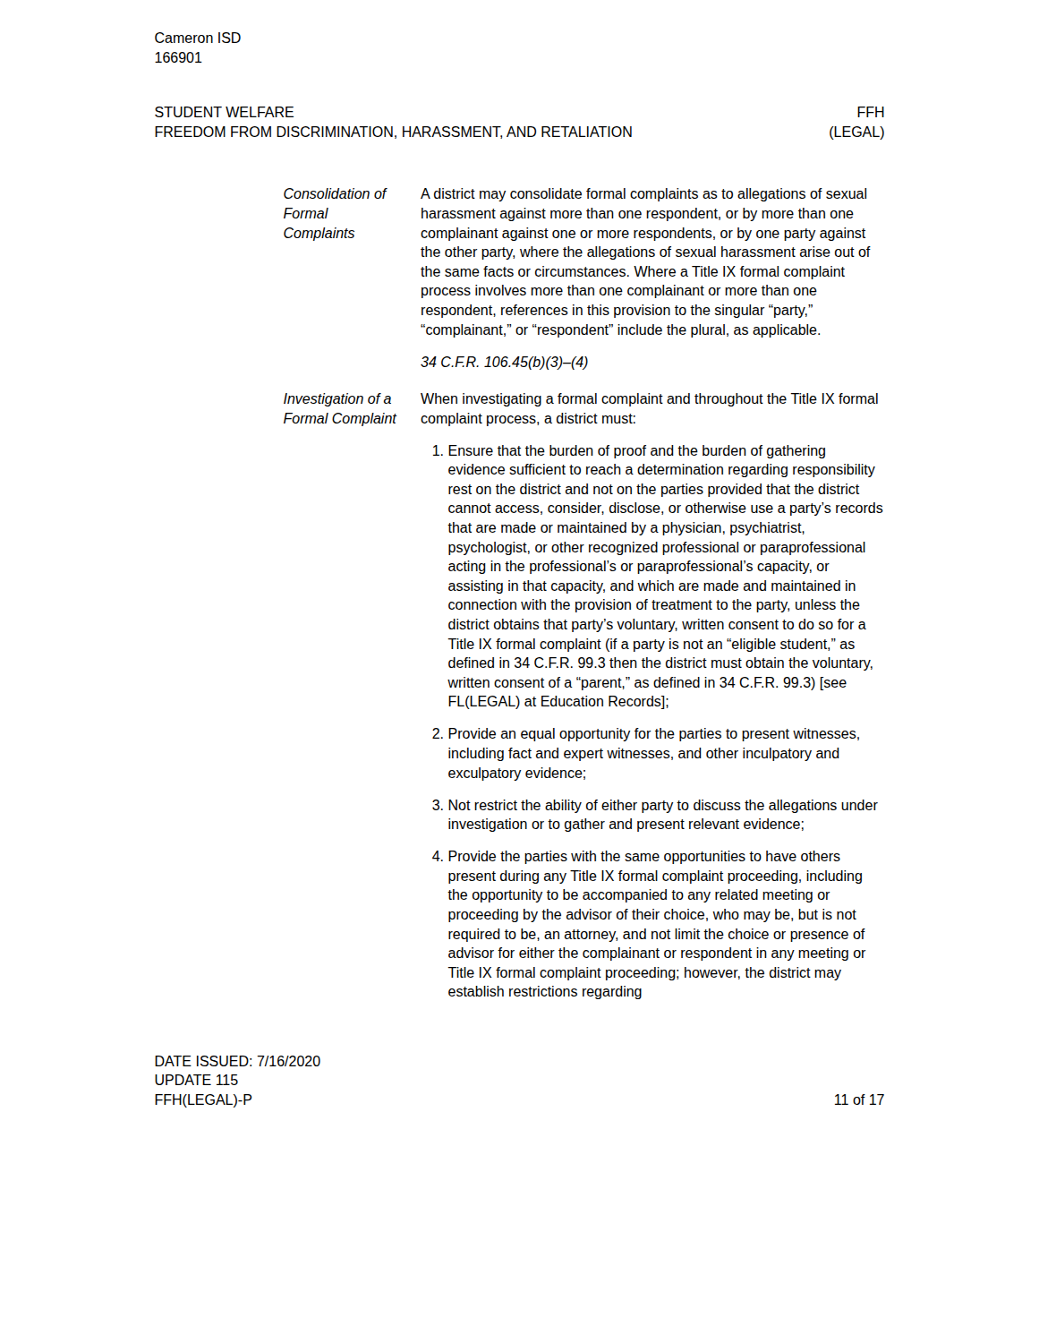Cameron ISD
166901
Student Welfare
Freedom from Discrimination, Harassment, and Retaliation
FFH
(LEGAL)
Consolidation of Formal Complaints
A district may consolidate formal complaints as to allegations of sexual harassment against more than one respondent, or by more than one complainant against one or more respondents, or by one party against the other party, where the allegations of sexual harassment arise out of the same facts or circumstances. Where a Title IX formal complaint process involves more than one complainant or more than one respondent, references in this provision to the singular “party,” “complainant,” or “respondent” include the plural, as applicable.
34 C.F.R. 106.45(b)(3)–(4)
Investigation of a Formal Complaint
When investigating a formal complaint and throughout the Title IX formal complaint process, a district must:
Ensure that the burden of proof and the burden of gathering evidence sufficient to reach a determination regarding responsibility rest on the district and not on the parties provided that the district cannot access, consider, disclose, or otherwise use a party’s records that are made or maintained by a physician, psychiatrist, psychologist, or other recognized professional or paraprofessional acting in the professional’s or paraprofessional’s capacity, or assisting in that capacity, and which are made and maintained in connection with the provision of treatment to the party, unless the district obtains that party’s voluntary, written consent to do so for a Title IX formal complaint (if a party is not an “eligible student,” as defined in 34 C.F.R. 99.3 then the district must obtain the voluntary, written consent of a “parent,” as defined in 34 C.F.R. 99.3) [see FL(LEGAL) at Education Records];
Provide an equal opportunity for the parties to present witnesses, including fact and expert witnesses, and other inculpatory and exculpatory evidence;
Not restrict the ability of either party to discuss the allegations under investigation or to gather and present relevant evidence;
Provide the parties with the same opportunities to have others present during any Title IX formal complaint proceeding, including the opportunity to be accompanied to any related meeting or proceeding by the advisor of their choice, who may be, but is not required to be, an attorney, and not limit the choice or presence of advisor for either the complainant or respondent in any meeting or Title IX formal complaint proceeding; however, the district may establish restrictions regarding
DATE ISSUED: 7/16/2020
UPDATE 115
FFH(LEGAL)-P
11 of 17